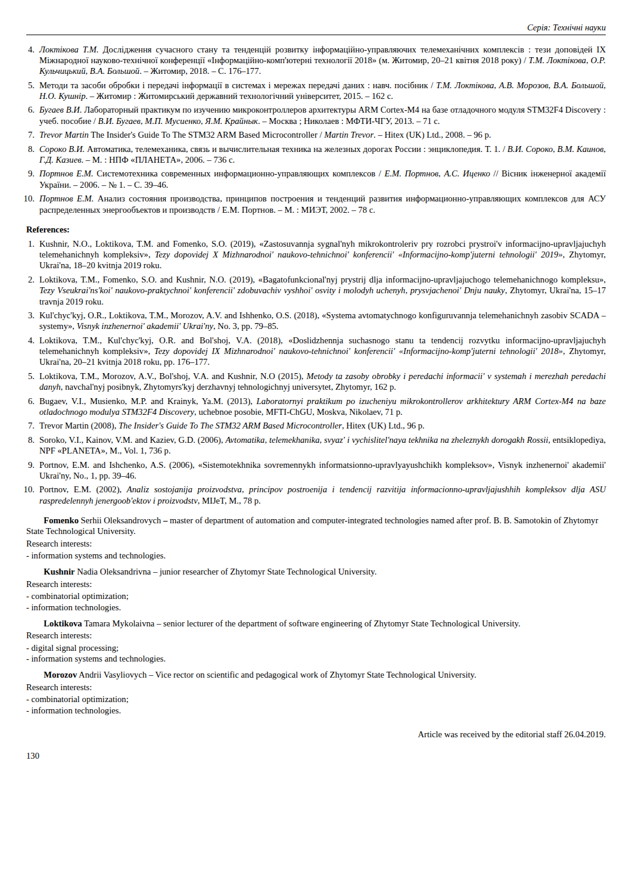Серія: Технічні науки
Локтікова Т.М. Дослідження сучасного стану та тенденцій розвитку інформаційно-управляючих телемеханічних комплексів : тези доповідей IX Міжнародної науково-технічної конференції «Інформаційно-комп'ютерні технології 2018» (м. Житомир, 20–21 квітня 2018 року) / Т.М. Локтікова, О.Р. Кульчицький, В.А. Большой. – Житомир, 2018. – С. 176–177.
Методи та засоби обробки і передачі інформації в системах і мережах передачі даних : навч. посібник / Т.М. Локтікова, А.В. Морозов, В.А. Большой, Н.О. Кушнір. – Житомир : Житомирський державний технологічний університет, 2015. – 162 с.
Бугаев В.И. Лабораторный практикум по изучению микроконтроллеров архитектуры ARM Cortex-M4 на базе отладочного модуля STM32F4 Discovery : учеб. пособие / В.И. Бугаев, М.П. Мусиенко, Я.М. Крайнык. – Москва ; Николаев : МФТИ-ЧГУ, 2013. – 71 с.
Trevor Martin The Insider's Guide To The STM32 ARM Based Microcontroller / Martin Trevor. – Hitex (UK) Ltd., 2008. – 96 p.
Сороко В.И. Автоматика, телемеханика, связь и вычислительная техника на железных дорогах России : энциклопедия. Т. 1. / В.И. Сороко, В.М. Каинов, Г.Д. Казиев. – М. : НПФ «ПЛАНЕТА», 2006. – 736 с.
Портнов Е.М. Системотехника современных информационно-управляющих комплексов / Е.М. Портнов, А.С. Иценко // Вісник інженерної академії України. – 2006. – № 1. – С. 39–46.
Портнов Е.М. Анализ состояния производства, принципов построения и тенденций развития информационно-управляющих комплексов для АСУ распределенных энергообъектов и производств / Е.М. Портнов. – М. : МИЭТ, 2002. – 78 с.
References:
Kushnir, N.O., Loktikova, T.M. and Fomenko, S.O. (2019), «Zastosuvannja sygnal'nyh mikrokontroleriv pry rozrobci prystroi'v informacijno-upravljajuchyh telemehanichnyh kompleksiv», Tezy dopovidej X Mizhnarodnoi' naukovo-tehnichnoi' konferencii' «Informacijno-komp'juterni tehnologii' 2019», Zhytomyr, Ukrai'na, 18–20 kvitnja 2019 roku.
Loktikova, T.M., Fomenko, S.O. and Kushnir, N.O. (2019), «Bagatofunkcional'nyj prystrij dlja informacijno-upravljajuchogo telemehanichnogo kompleksu», Tezy Vseukrai'ns'koi' naukovo-praktychnoi' konferencii' zdobuvachiv vyshhoi' osvity i molodyh uchenyh, prysvjachenoi' Dnju nauky, Zhytomyr, Ukrai'na, 15–17 travnja 2019 roku.
Kul'chyc'kyj, O.R., Loktikova, T.M., Morozov, A.V. and Ishhenko, O.S. (2018), «Systema avtomatychnogo konfiguruvannja telemehanichnyh zasobiv SCADA – systemy», Visnyk inzhenernoi' akademii' Ukrai'ny, No. 3, pp. 79–85.
Loktikova, T.M., Kul'chyc'kyj, O.R. and Bol'shoj, V.A. (2018), «Doslidzhennja suchasnogo stanu ta tendencij rozvytku informacijno-upravljajuchyh telemehanichnyh kompleksiv», Tezy dopovidej IX Mizhnarodnoi' naukovo-tehnichnoi' konferencii' «Informacijno-komp'juterni tehnologii' 2018», Zhytomyr, Ukrai'na, 20–21 kvitnja 2018 roku, pp. 176–177.
Loktikova, T.M., Morozov, A.V., Bol'shoj, V.A. and Kushnir, N.O (2015), Metody ta zasoby obrobky i peredachi informacii' v systemah i merezhah peredachi danyh, navchal'nyj posibnyk, Zhytomyrs'kyj derzhavnyj tehnologichnyj universytet, Zhytomyr, 162 p.
Bugaev, V.I., Musienko, M.P. and Krainyk, Ya.M. (2013), Laboratornyi praktikum po izucheniyu mikrokontrollerov arkhitektury ARM Cortex-M4 na baze otladochnogo modulya STM32F4 Discovery, uchebnoe posobie, MFTI-ChGU, Moskva, Nikolaev, 71 p.
Trevor Martin (2008), The Insider's Guide To The STM32 ARM Based Microcontroller, Hitex (UK) Ltd., 96 p.
Soroko, V.I., Kainov, V.M. and Kaziev, G.D. (2006), Avtomatika, telemekhanika, svyaz' i vychislitel'naya tekhnika na zheleznykh dorogakh Rossii, entsiklopediya, NPF «PLANETA», M., Vol. 1, 736 p.
Portnov, E.M. and Ishchenko, A.S. (2006), «Sistemotekhnika sovremennykh informatsionno-upravlyayushchikh kompleksov», Visnyk inzhenernoi' akademii' Ukrai'ny, No., 1, pp. 39–46.
Portnov, E.M. (2002), Analiz sostojanija proizvodstva, principov postroenija i tendencij razvitija informacionno-upravljajushhih kompleksov dlja ASU raspredelennyh jenergoob'ektov i proizvodstv, MIJeT, M., 78 p.
Fomenko Serhii Oleksandrovych – master of department of automation and computer-integrated technologies named after prof. B. B. Samotokin of Zhytomyr State Technological University.
Research interests:
- information systems and technologies.
Kushnir Nadia Oleksandrivna – junior researcher of Zhytomyr State Technological University.
Research interests:
- combinatorial optimization;
- information technologies.
Loktikova Tamara Mykolaivna – senior lecturer of the department of software engineering of Zhytomyr State Technological University.
Research interests:
- digital signal processing;
- information systems and technologies.
Morozov Andrii Vasyliovych – Vice rector on scientific and pedagogical work of Zhytomyr State Technological University.
Research interests:
- combinatorial optimization;
- information technologies.
Article was received by the editorial staff 26.04.2019.
130